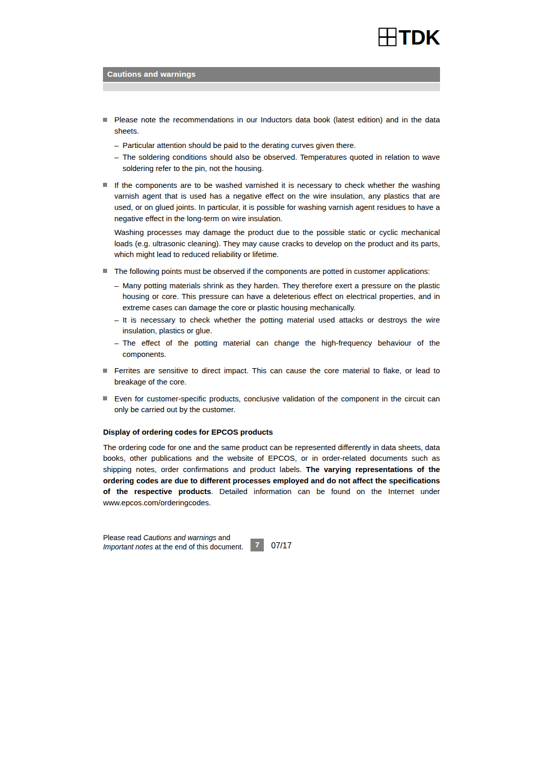TDK
Cautions and warnings
Please note the recommendations in our Inductors data book (latest edition) and in the data sheets.
Particular attention should be paid to the derating curves given there.
The soldering conditions should also be observed. Temperatures quoted in relation to wave soldering refer to the pin, not the housing.
If the components are to be washed varnished it is necessary to check whether the washing varnish agent that is used has a negative effect on the wire insulation, any plastics that are used, or on glued joints. In particular, it is possible for washing varnish agent residues to have a negative effect in the long-term on wire insulation.
Washing processes may damage the product due to the possible static or cyclic mechanical loads (e.g. ultrasonic cleaning). They may cause cracks to develop on the product and its parts, which might lead to reduced reliability or lifetime.
The following points must be observed if the components are potted in customer applications:
Many potting materials shrink as they harden. They therefore exert a pressure on the plastic housing or core. This pressure can have a deleterious effect on electrical properties, and in extreme cases can damage the core or plastic housing mechanically.
It is necessary to check whether the potting material used attacks or destroys the wire insulation, plastics or glue.
The effect of the potting material can change the high-frequency behaviour of the components.
Ferrites are sensitive to direct impact. This can cause the core material to flake, or lead to breakage of the core.
Even for customer-specific products, conclusive validation of the component in the circuit can only be carried out by the customer.
Display of ordering codes for EPCOS products
The ordering code for one and the same product can be represented differently in data sheets, data books, other publications and the website of EPCOS, or in order-related documents such as shipping notes, order confirmations and product labels. The varying representations of the ordering codes are due to different processes employed and do not affect the specifications of the respective products. Detailed information can be found on the Internet under www.epcos.com/orderingcodes.
Please read Cautions and warnings and
Important notes at the end of this document.
7
07/17